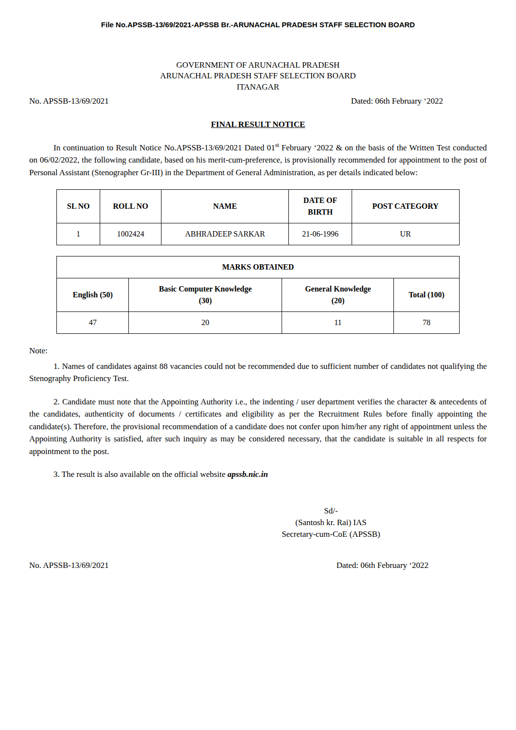File No.APSSB-13/69/2021-APSSB Br.-ARUNACHAL PRADESH STAFF SELECTION BOARD
GOVERNMENT OF ARUNACHAL PRADESH
ARUNACHAL PRADESH STAFF SELECTION BOARD
ITANAGAR
No. APSSB-13/69/2021
Dated: 06th February ‘2022
FINAL RESULT NOTICE
In continuation to Result Notice No.APSSB-13/69/2021 Dated 01st February ‘2022 & on the basis of the Written Test conducted on 06/02/2022, the following candidate, based on his merit-cum-preference, is provisionally recommended for appointment to the post of Personal Assistant (Stenographer Gr-III) in the Department of General Administration, as per details indicated below:
| SL NO | ROLL NO | NAME | DATE OF BIRTH | POST CATEGORY |
| --- | --- | --- | --- | --- |
| 1 | 1002424 | ABHRADEEP SARKAR | 21-06-1996 | UR |
| MARKS OBTAINED |
| --- |
| English (50) | Basic Computer Knowledge (30) | General Knowledge (20) | Total (100) |
| 47 | 20 | 11 | 78 |
Note:
1. Names of candidates against 88 vacancies could not be recommended due to sufficient number of candidates not qualifying the Stenography Proficiency Test.
2. Candidate must note that the Appointing Authority i.e., the indenting / user department verifies the character & antecedents of the candidates, authenticity of documents / certificates and eligibility as per the Recruitment Rules before finally appointing the candidate(s). Therefore, the provisional recommendation of a candidate does not confer upon him/her any right of appointment unless the Appointing Authority is satisfied, after such inquiry as may be considered necessary, that the candidate is suitable in all respects for appointment to the post.
3. The result is also available on the official website apssb.nic.in
Sd/-
(Santosh kr. Rai) IAS
Secretary-cum-CoE (APSSB)
No. APSSB-13/69/2021
Dated: 06th February ‘2022